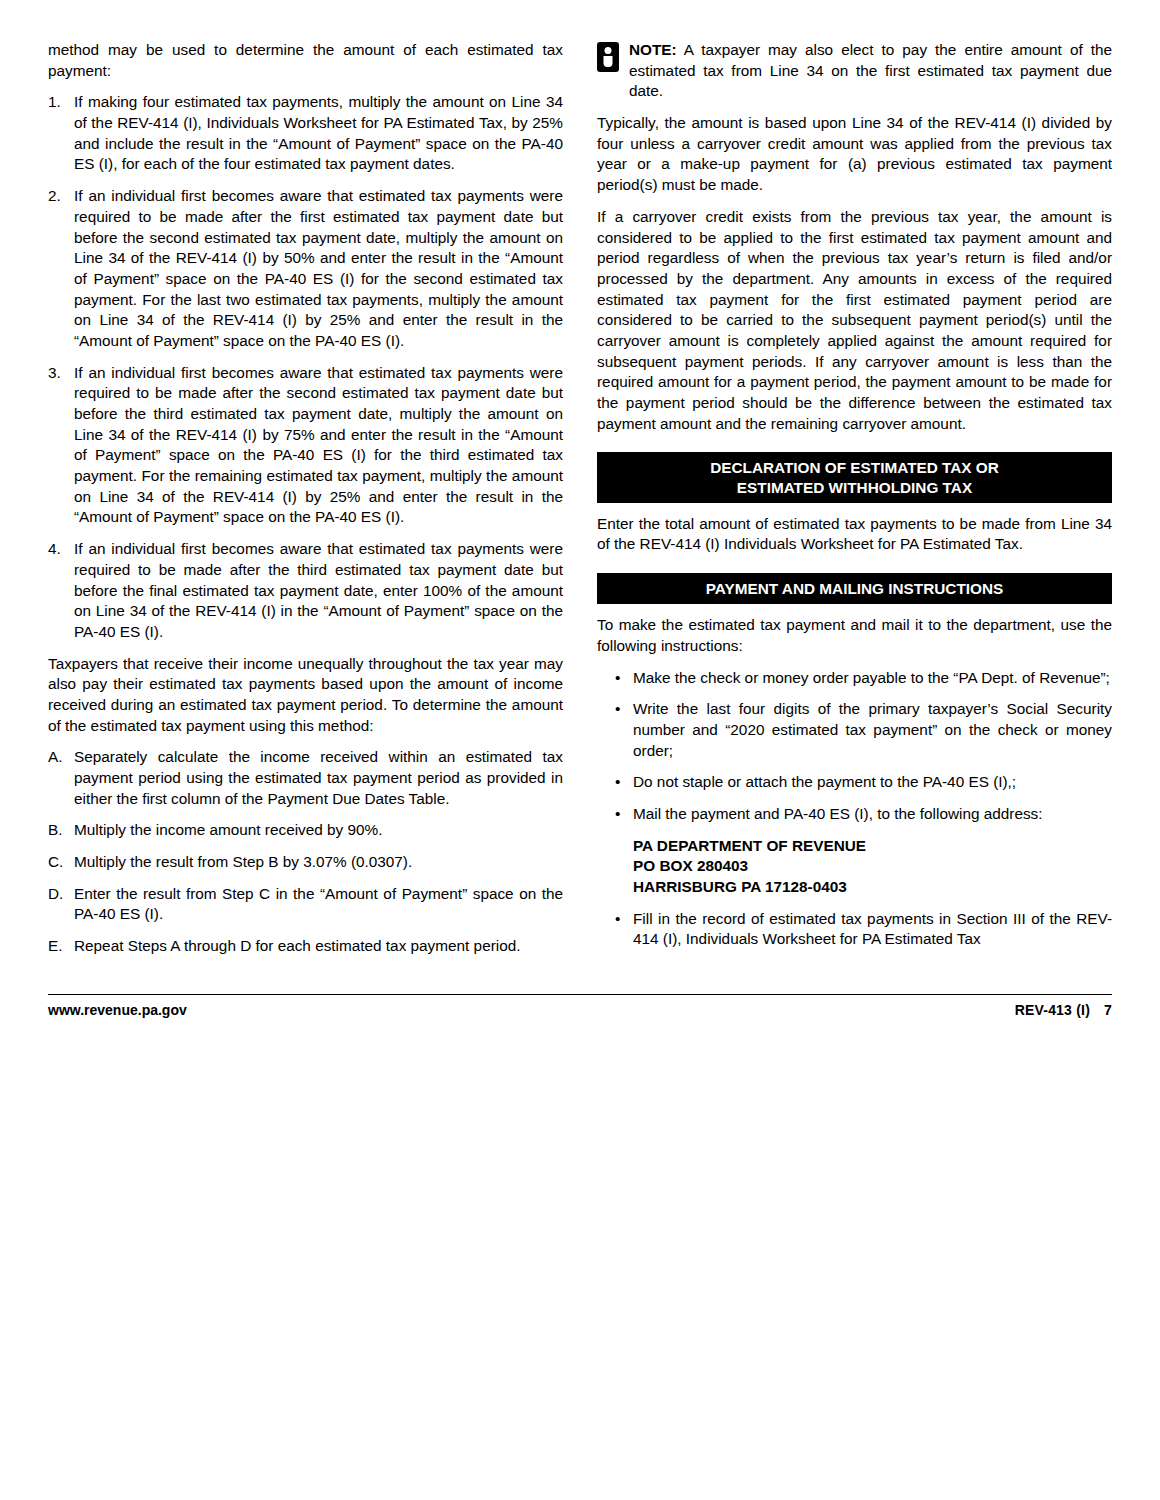method may be used to determine the amount of each estimated tax payment:
If making four estimated tax payments, multiply the amount on Line 34 of the REV-414 (I), Individuals Worksheet for PA Estimated Tax, by 25% and include the result in the “Amount of Payment” space on the PA-40 ES (I), for each of the four estimated tax payment dates.
If an individual first becomes aware that estimated tax payments were required to be made after the first estimated tax payment date but before the second estimated tax payment date, multiply the amount on Line 34 of the REV-414 (I) by 50% and enter the result in the “Amount of Payment” space on the PA-40 ES (I) for the second estimated tax payment. For the last two estimated tax payments, multiply the amount on Line 34 of the REV-414 (I) by 25% and enter the result in the “Amount of Payment” space on the PA-40 ES (I).
If an individual first becomes aware that estimated tax payments were required to be made after the second estimated tax payment date but before the third estimated tax payment date, multiply the amount on Line 34 of the REV-414 (I) by 75% and enter the result in the “Amount of Payment” space on the PA-40 ES (I) for the third estimated tax payment. For the remaining estimated tax payment, multiply the amount on Line 34 of the REV-414 (I) by 25% and enter the result in the “Amount of Payment” space on the PA-40 ES (I).
If an individual first becomes aware that estimated tax payments were required to be made after the third estimated tax payment date but before the final estimated tax payment date, enter 100% of the amount on Line 34 of the REV-414 (I) in the “Amount of Payment” space on the PA-40 ES (I).
Taxpayers that receive their income unequally throughout the tax year may also pay their estimated tax payments based upon the amount of income received during an estimated tax payment period. To determine the amount of the estimated tax payment using this method:
Separately calculate the income received within an estimated tax payment period using the estimated tax payment period as provided in either the first column of the Payment Due Dates Table.
Multiply the income amount received by 90%.
Multiply the result from Step B by 3.07% (0.0307).
Enter the result from Step C in the “Amount of Payment” space on the PA-40 ES (I).
Repeat Steps A through D for each estimated tax payment period.
NOTE: A taxpayer may also elect to pay the entire amount of the estimated tax from Line 34 on the first estimated tax payment due date.
Typically, the amount is based upon Line 34 of the REV-414 (I) divided by four unless a carryover credit amount was applied from the previous tax year or a make-up payment for (a) previous estimated tax payment period(s) must be made.
If a carryover credit exists from the previous tax year, the amount is considered to be applied to the first estimated tax payment amount and period regardless of when the previous tax year’s return is filed and/or processed by the department. Any amounts in excess of the required estimated tax payment for the first estimated payment period are considered to be carried to the subsequent payment period(s) until the carryover amount is completely applied against the amount required for subsequent payment periods. If any carryover amount is less than the required amount for a payment period, the payment amount to be made for the payment period should be the difference between the estimated tax payment amount and the remaining carryover amount.
DECLARATION OF ESTIMATED TAX OR
ESTIMATED WITHHOLDING TAX
Enter the total amount of estimated tax payments to be made from Line 34 of the REV-414 (I) Individuals Worksheet for PA Estimated Tax.
PAYMENT AND MAILING INSTRUCTIONS
To make the estimated tax payment and mail it to the department, use the following instructions:
Make the check or money order payable to the “PA Dept. of Revenue”;
Write the last four digits of the primary taxpayer’s Social Security number and “2020 estimated tax payment” on the check or money order;
Do not staple or attach the payment to the PA-40 ES (I),;
Mail the payment and PA-40 ES (I), to the following address:
PA DEPARTMENT OF REVENUE
PO BOX 280403
HARRISBURG PA 17128-0403
Fill in the record of estimated tax payments in Section III of the REV-414 (I), Individuals Worksheet for PA Estimated Tax
www.revenue.pa.gov
REV-413 (I)7